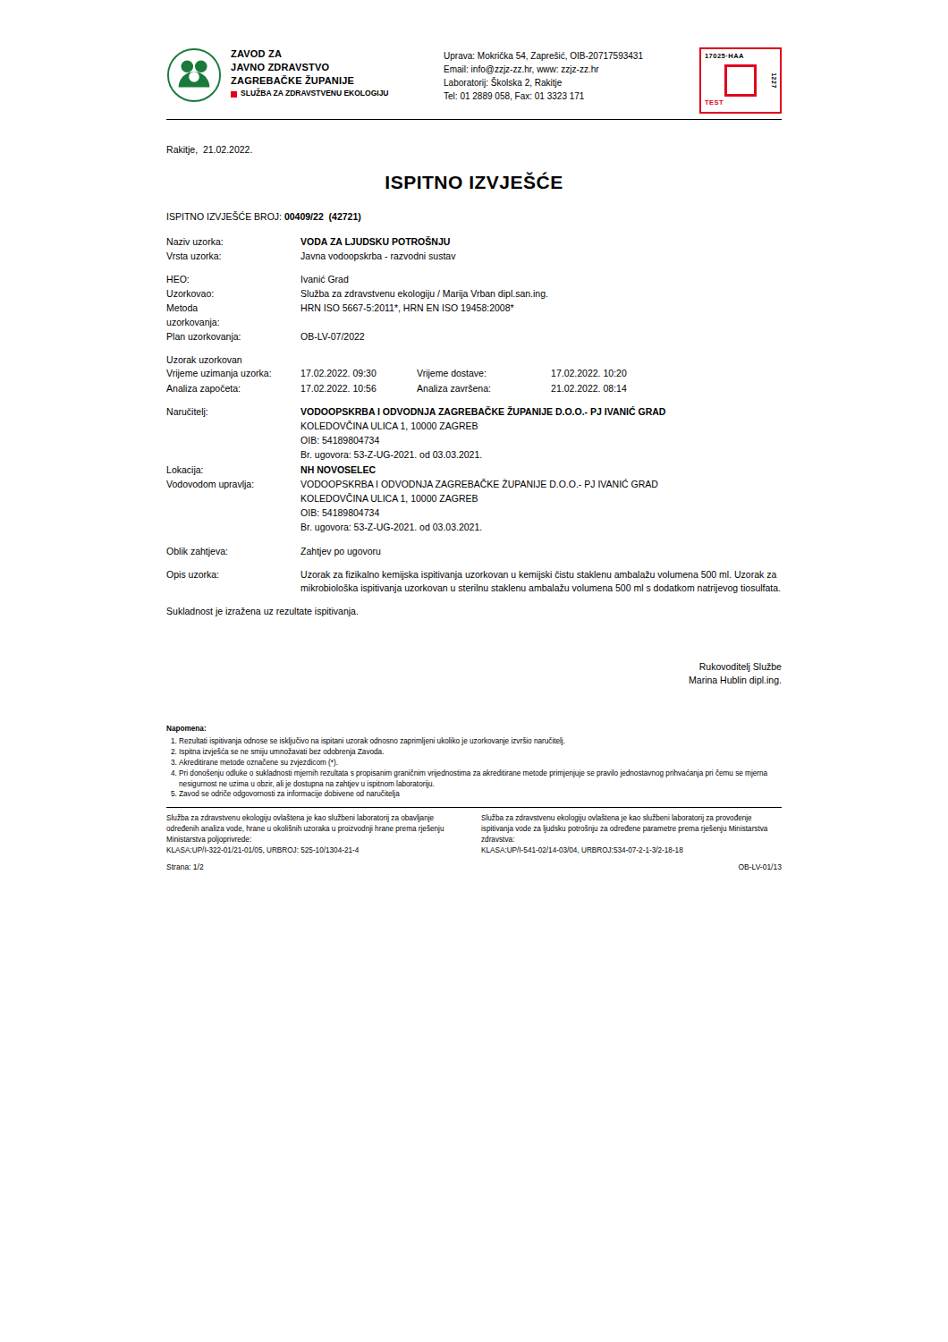ZAVOD ZA
JAVNO ZDRAVSTVO
ZAGREBAČKE ŽUPANIJE
SLUŽBA ZA ZDRAVSTVENU EKOLOGIJU
Uprava: Mokrička 54, Zaprešić, OIB-20717593431
Email: info@zzjz-zz.hr, www: zzjz-zz.hr
Laboratorij: Školska 2, Rakitje
Tel: 01 2889 058, Fax: 01 3323 171
17025·HAA
TEST
1227
Rakitje, 21.02.2022.
ISPITNO IZVJEŠĆE
ISPITNO IZVJEŠĆE BROJ: 00409/22 (42721)
| Naziv uzorka: | VODA ZA LJUDSKU POTROŠNJU |
| Vrsta uzorka: | Javna vodoopskrba - razvodni sustav |
| HEO: | Ivanić Grad |
| Uzorkovao: | Služba za zdravstvenu ekologiju / Marija Vrban dipl.san.ing. |
| Metoda uzorkovanja: | HRN ISO 5667-5:2011*, HRN EN ISO 19458:2008* |
| Plan uzorkovanja: | OB-LV-07/2022 |
Uzorak uzorkovan
| Vrijeme uzimanja uzorka: | 17.02.2022. 09:30 | Vrijeme dostave: | 17.02.2022. 10:20 |
| Analiza započeta: | 17.02.2022. 10:56 | Analiza završena: | 21.02.2022. 08:14 |
| Naručitelj: | VODOOPSKRBA I ODVODNJA ZAGREBAČKE ŽUPANIJE D.O.O.- PJ IVANIĆ GRAD |
| | KOLEDOVČINA ULICA 1, 10000 ZAGREB |
| | OIB: 54189804734 |
| | Br. ugovora: 53-Z-UG-2021. od 03.03.2021. |
| Lokacija: | NH NOVOSELEC |
| Vodovodom upravlja: | VODOOPSKRBA I ODVODNJA ZAGREBAČKE ŽUPANIJE D.O.O.- PJ IVANIĆ GRAD |
| | KOLEDOVČINA ULICA 1, 10000 ZAGREB |
| | OIB: 54189804734 |
| | Br. ugovora: 53-Z-UG-2021. od 03.03.2021. |
| Oblik zahtjeva: | Zahtjev po ugovoru |
| Opis uzorka: | Uzorak za fizikalno kemijska ispitivanja uzorkovan u kemijski čistu staklenu ambalažu volumena 500 ml. Uzorak za mikrobiološka ispitivanja uzorkovan u sterilnu staklenu ambalažu volumena 500 ml s dodatkom natrijevog tiosulfata. |
Sukladnost je izražena uz rezultate ispitivanja.
Rukovoditelj Službe
Marina Hublin dipl.ing.
Napomena:
Rezultati ispitivanja odnose se isključivo na ispitani uzorak odnosno zaprimljeni ukoliko je uzorkovanje izvršio naručitelj.
Ispitna izvješća se ne smiju umnožavati bez odobrenja Zavoda.
Akreditirane metode označene su zvjezdicom (*).
Pri donošenju odluke o sukladnosti mjernih rezultata s propisanim graničnim vrijednostima za akreditirane metode primjenjuje se pravilo jednostavnog prihvaćanja pri čemu se mjerna nesigurnost ne uzima u obzir, ali je dostupna na zahtjev u ispitnom laboratoriju.
Zavod se odriče odgovornosti za informacije dobivene od naručitelja
Služba za zdravstvenu ekologiju ovlaštena je kao službeni laboratorij za obavljanje određenih analiza vode, hrane u okolišnih uzoraka u proizvodnji hrane prema rješenju Ministarstva poljoprivrede:
KLASA:UP/I-322-01/21-01/05, URBROJ: 525-10/1304-21-4
Služba za zdravstvenu ekologiju ovlaštena je kao službeni laboratorij za provođenje ispitivanja vode za ljudsku potrošnju za određene parametre prema rješenju Ministarstva zdravstva:
KLASA:UP/I-541-02/14-03/04, URBROJ:534-07-2-1-3/2-18-18
Strana: 1/2 OB-LV-01/13